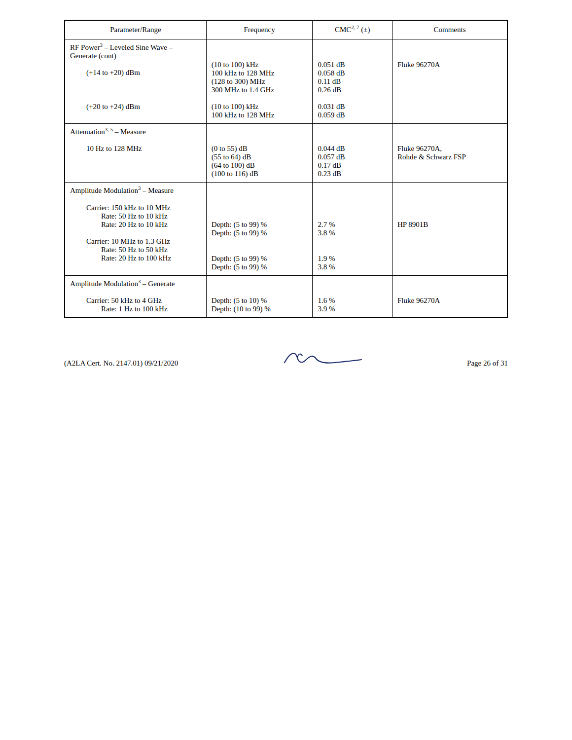| Parameter/Range | Frequency | CMC 2, 7 (±) | Comments |
| --- | --- | --- | --- |
| RF Power 3 – Leveled Sine Wave – Generate (cont) (+14 to +20) dBm (+20 to +24) dBm | (10 to 100) kHz 100 kHz to 128 MHz (128 to 300) MHz 300 MHz to 1.4 GHz (10 to 100) kHz 100 kHz to 128 MHz | 0.051 dB 0.058 dB 0.11 dB 0.26 dB 0.031 dB 0.059 dB | Fluke 96270A |
| Attenuation 3, 5 – Measure 10 Hz to 128 MHz | (0 to 55) dB (55 to 64) dB (64 to 100) dB (100 to 116) dB | 0.044 dB 0.057 dB 0.17 dB 0.23 dB | Fluke 96270A, Rohde & Schwarz FSP |
| Amplitude Modulation 3 – Measure Carrier: 150 kHz to 10 MHz Rate: 50 Hz to 10 kHz Rate: 20 Hz to 10 kHz Carrier: 10 MHz to 1.3 GHz Rate: 50 Hz to 50 kHz Rate: 20 Hz to 100 kHz | Depth: (5 to 99) % Depth: (5 to 99) % Depth: (5 to 99) % Depth: (5 to 99) % | 2.7 % 3.8 % 1.9 % 3.8 % | HP 8901B |
| Amplitude Modulation 3 – Generate Carrier: 50 kHz to 4 GHz Rate: 1 Hz to 100 kHz | Depth: (5 to 10) % Depth: (10 to 99) % | 1.6 % 3.9 % | Fluke 96270A |
(A2LA Cert. No. 2147.01) 09/21/2020
Page 26 of 31